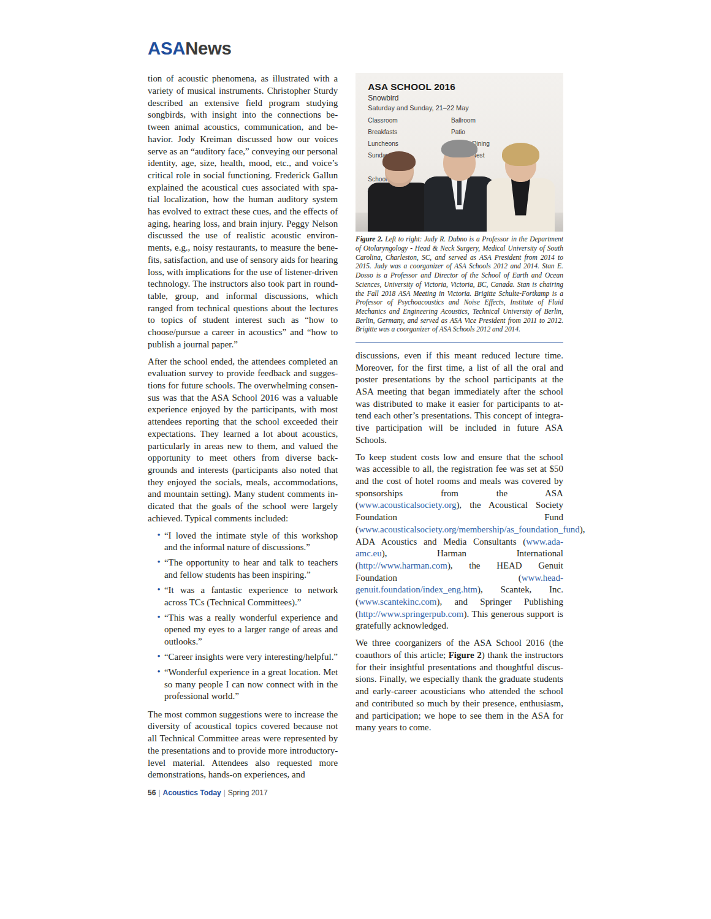ASA News
tion of acoustic phenomena, as illustrated with a variety of musical instruments. Christopher Sturdy described an extensive field program studying songbirds, with insight into the connections between animal acoustics, communication, and behavior. Jody Kreiman discussed how our voices serve as an “auditory face,” conveying our personal identity, age, size, health, mood, etc., and voice’s critical role in social functioning. Frederick Gallun explained the acoustical cues associated with spatial localization, how the human auditory system has evolved to extract these cues, and the effects of aging, hearing loss, and brain injury. Peggy Nelson discussed the use of realistic acoustic environments, e.g., noisy restaurants, to measure the benefits, satisfaction, and use of sensory aids for hearing loss, with implications for the use of listener-driven technology. The instructors also took part in roundtable, group, and informal discussions, which ranged from technical questions about the lectures to topics of student interest such as “how to choose/pursue a career in acoustics” and “how to publish a journal paper.”
After the school ended, the attendees completed an evaluation survey to provide feedback and suggestions for future schools. The overwhelming consensus was that the ASA School 2016 was a valuable experience enjoyed by the participants, with most attendees reporting that the school exceeded their expectations. They learned a lot about acoustics, particularly in areas new to them, and valued the opportunity to meet others from diverse backgrounds and interests (participants also noted that they enjoyed the socials, meals, accommodations, and mountain setting). Many student comments indicated that the goals of the school were largely achieved. Typical comments included:
“I loved the intimate style of this workshop and the informal nature of discussions.”
“The opportunity to hear and talk to teachers and fellow students has been inspiring.”
“It was a fantastic experience to network across TCs (Technical Committees).”
“This was a really wonderful experience and opened my eyes to a larger range of areas and outlooks.”
“Career insights were very interesting/helpful.”
“Wonderful experience in a great location. Met so many people I can now connect with in the professional world.”
The most common suggestions were to increase the diversity of acoustical topics covered because not all Technical Committee areas were represented by the presentations and to provide more introductory-level material. Attendees also requested more demonstrations, hands-on experiences, and
ASA SCHOOL 2016
Snowbird
Saturday and Sunday, 21–22 May
Classroom Breakfasts Luncheons Sunday Dinner School
Ballroom Patio Private Dining Eagles Nest Registration
Figure 2. Left to right: Judy R. Dubno is a Professor in the Department of Otolaryngology - Head & Neck Surgery, Medical University of South Carolina, Charleston, SC, and served as ASA President from 2014 to 2015. Judy was a coorganizer of ASA Schools 2012 and 2014. Stan E. Dosso is a Professor and Director of the School of Earth and Ocean Sciences, University of Victoria, Victoria, BC, Canada. Stan is chairing the Fall 2018 ASA Meeting in Victoria. Brigitte Schulte-Fortkamp is a Professor of Psychoacoustics and Noise Effects, Institute of Fluid Mechanics and Engineering Acoustics, Technical University of Berlin, Berlin, Germany, and served as ASA Vice President from 2011 to 2012. Brigitte was a coorganizer of ASA Schools 2012 and 2014.
discussions, even if this meant reduced lecture time. Moreover, for the first time, a list of all the oral and poster presentations by the school participants at the ASA meeting that began immediately after the school was distributed to make it easier for participants to attend each other’s presentations. This concept of integrative participation will be included in future ASA Schools.
To keep student costs low and ensure that the school was accessible to all, the registration fee was set at $50 and the cost of hotel rooms and meals was covered by sponsorships from the ASA (www.acousticalsociety.org), the Acoustical Society Foundation Fund (www.acousticalsociety.org/membership/as_foundation_fund), ADA Acoustics and Media Consultants (www.ada-amc.eu), Harman International (http://www.harman.com), the HEAD Genuit Foundation (www.head-genuit.foundation/index_eng.htm), Scantek, Inc. (www.scantekinc.com), and Springer Publishing (http://www.springerpub.com). This generous support is gratefully acknowledged.
We three coorganizers of the ASA School 2016 (the coauthors of this article; Figure 2) thank the instructors for their insightful presentations and thoughtful discussions. Finally, we especially thank the graduate students and early-career acousticians who attended the school and contributed so much by their presence, enthusiasm, and participation; we hope to see them in the ASA for many years to come.
56|Acoustics Today|Spring 2017